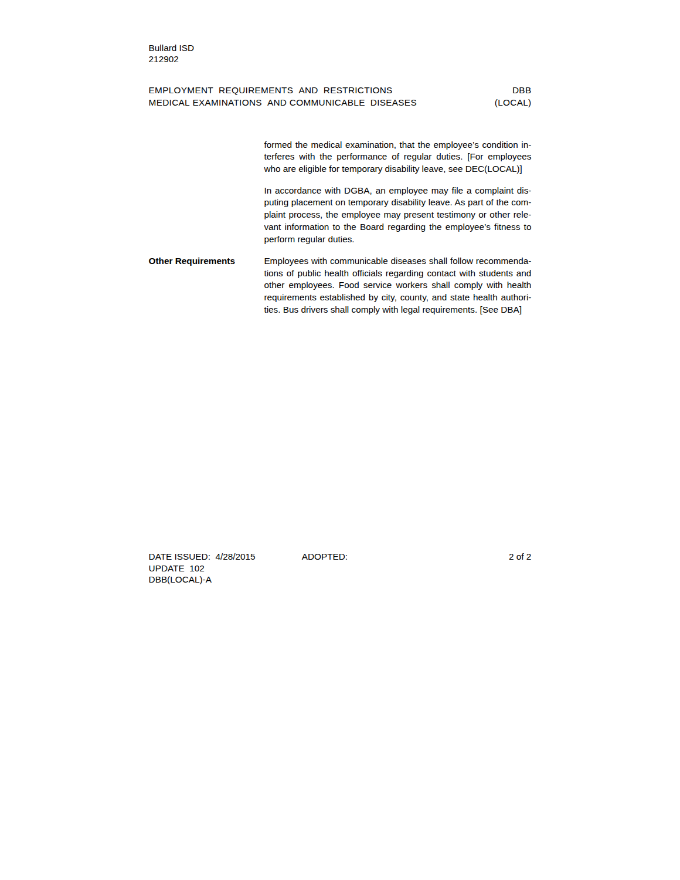Bullard ISD
212902
| EMPLOYMENT REQUIREMENTS AND RESTRICTIONS | DBB |
| MEDICAL EXAMINATIONS AND COMMUNICABLE DISEASES | (LOCAL) |
formed the medical examination, that the employee’s condition interferes with the performance of regular duties. [For employees who are eligible for temporary disability leave, see DEC(LOCAL)]
In accordance with DGBA, an employee may file a complaint disputing placement on temporary disability leave. As part of the complaint process, the employee may present testimony or other relevant information to the Board regarding the employee’s fitness to perform regular duties.
Other Requirements
Employees with communicable diseases shall follow recommendations of public health officials regarding contact with students and other employees. Food service workers shall comply with health requirements established by city, county, and state health authorities. Bus drivers shall comply with legal requirements. [See DBA]
| DATE ISSUED: 4/28/2015 UPDATE 102 DBB(LOCAL)-A | ADOPTED: | 2 of 2 |